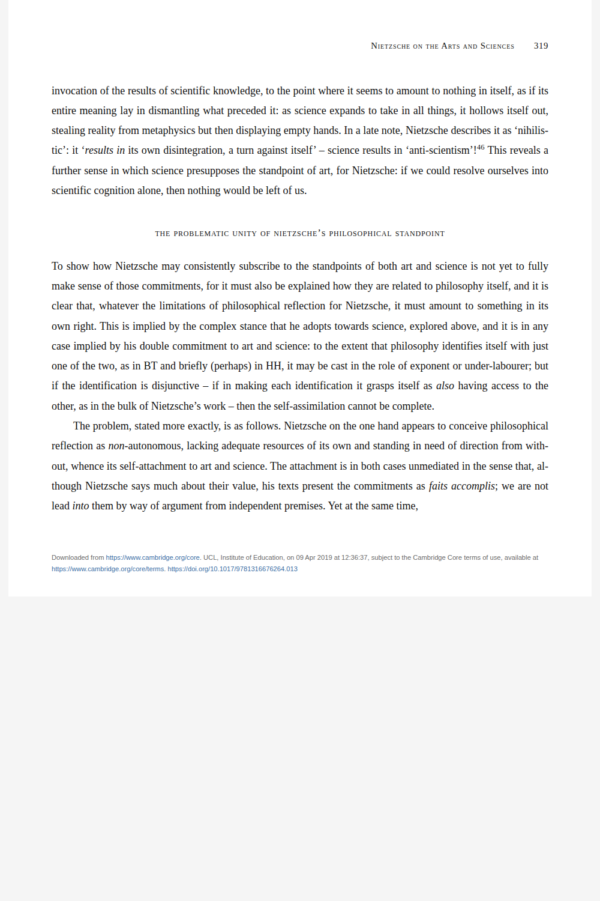Nietzsche on the Arts and Sciences 319
invocation of the results of scientific knowledge, to the point where it seems to amount to nothing in itself, as if its entire meaning lay in dismantling what preceded it: as science expands to take in all things, it hollows itself out, stealing reality from metaphysics but then displaying empty hands. In a late note, Nietzsche describes it as ‘nihilistic’: it ‘results in its own disintegration, a turn against itself’ – science results in ‘anti-scientism’!46 This reveals a further sense in which science presupposes the standpoint of art, for Nietzsche: if we could resolve ourselves into scientific cognition alone, then nothing would be left of us.
the problematic unity of nietzsche’s philosophical standpoint
To show how Nietzsche may consistently subscribe to the standpoints of both art and science is not yet to fully make sense of those commitments, for it must also be explained how they are related to philosophy itself, and it is clear that, whatever the limitations of philosophical reflection for Nietzsche, it must amount to something in its own right. This is implied by the complex stance that he adopts towards science, explored above, and it is in any case implied by his double commitment to art and science: to the extent that philosophy identifies itself with just one of the two, as in BT and briefly (perhaps) in HH, it may be cast in the role of exponent or under-labourer; but if the identification is disjunctive – if in making each identification it grasps itself as also having access to the other, as in the bulk of Nietzsche’s work – then the self-assimilation cannot be complete.
The problem, stated more exactly, is as follows. Nietzsche on the one hand appears to conceive philosophical reflection as non-autonomous, lacking adequate resources of its own and standing in need of direction from without, whence its self-attachment to art and science. The attachment is in both cases unmediated in the sense that, although Nietzsche says much about their value, his texts present the commitments as faits accomplis; we are not lead into them by way of argument from independent premises. Yet at the same time,
Downloaded from https://www.cambridge.org/core. UCL, Institute of Education, on 09 Apr 2019 at 12:36:37, subject to the Cambridge Core terms of use, available at https://www.cambridge.org/core/terms. https://doi.org/10.1017/9781316676264.013